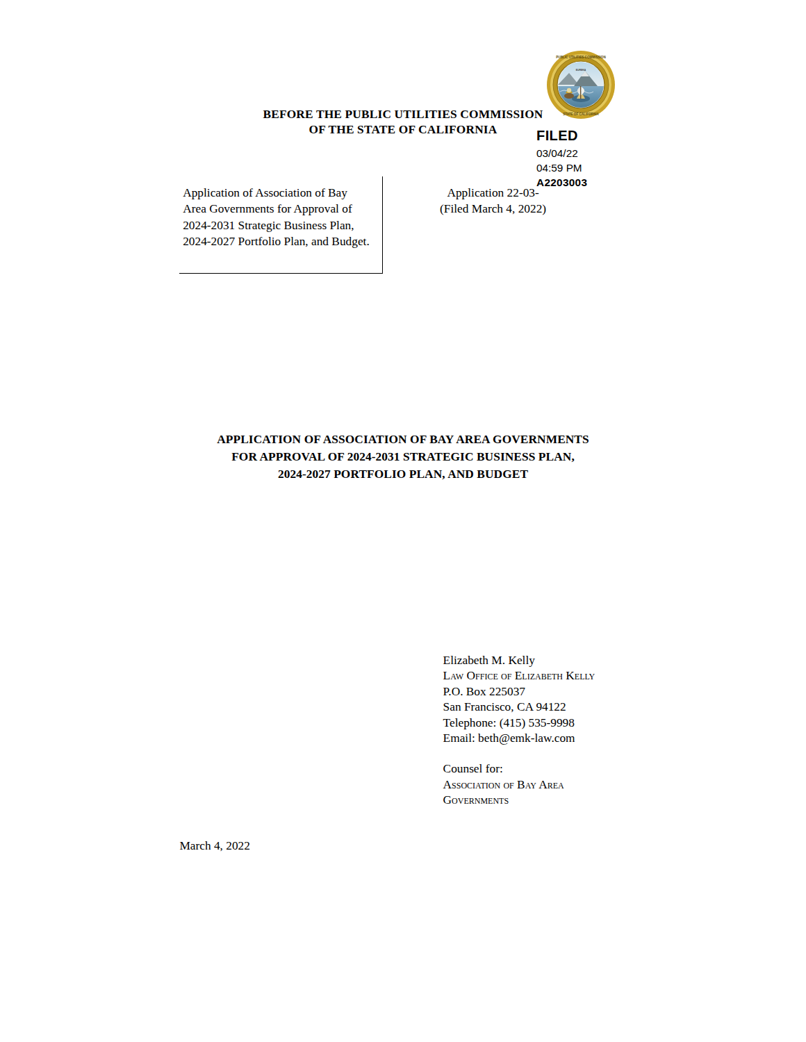PUBLIC UTILITIES COMMISSION STATE OF CALIFORNIA EUREKA
BEFORE THE PUBLIC UTILITIES COMMISSION OF THE STATE OF CALIFORNIA
FILED 03/04/22
04:59 PM
A2203003
Application of Association of Bay Area Governments for Approval of 2024-2031 Strategic Business Plan, 2024-2027 Portfolio Plan, and Budget.
Application 22-03-
(Filed March 4, 2022)
APPLICATION OF ASSOCIATION OF BAY AREA GOVERNMENTS
FOR APPROVAL OF 2024-2031 STRATEGIC BUSINESS PLAN,
2024-2027 PORTFOLIO PLAN, AND BUDGET
Elizabeth M. Kelly
Law Office of Elizabeth Kelly
P.O. Box 225037
San Francisco, CA 94122
Telephone: (415) 535-9998
Email: beth@emk-law.com
Counsel for:
Association of Bay Area Governments
March 4, 2022